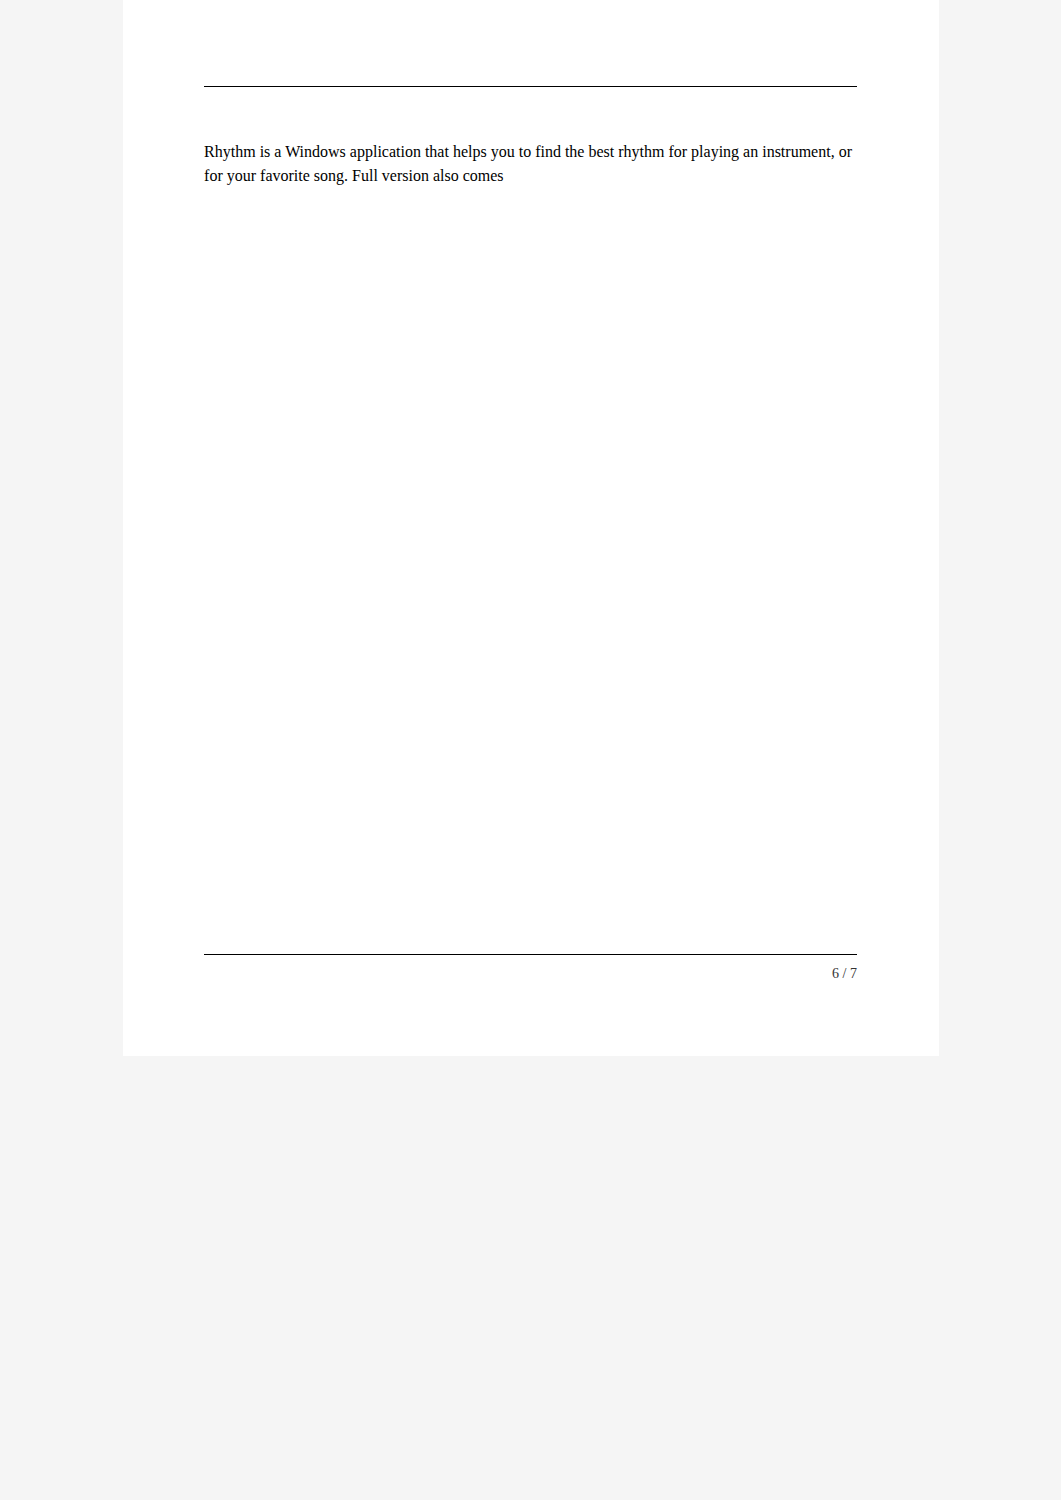Rhythm is a Windows application that helps you to find the best rhythm for playing an instrument, or for your favorite song. Full version also comes
6 / 7